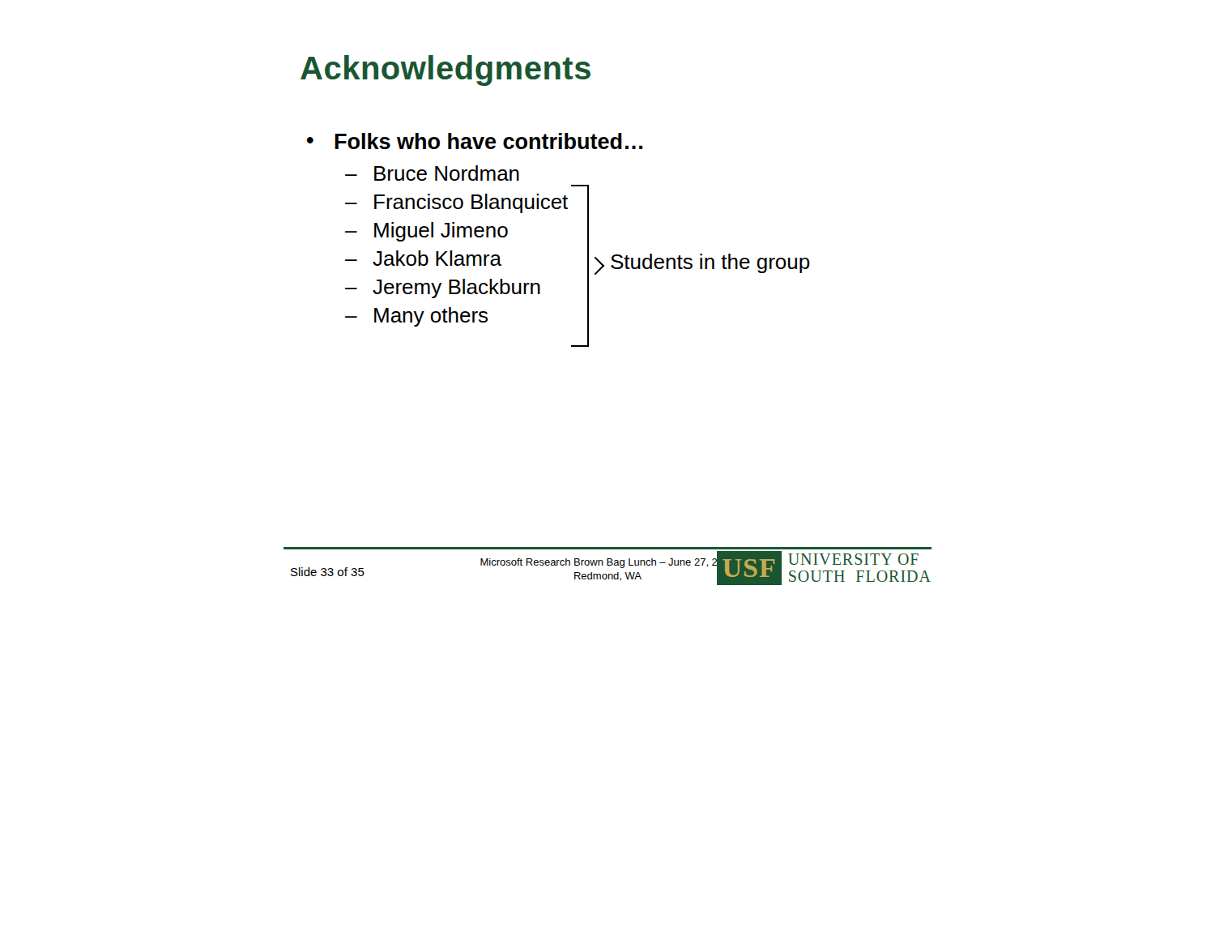Acknowledgments
Folks who have contributed…
Bruce Nordman
Francisco Blanquicet
Miguel Jimeno
Jakob Klamra
Jeremy Blackburn
Many others
Students in the group
Slide 33 of 35
Microsoft Research Brown Bag Lunch – June 27, 2008
Redmond, WA
USF UNIVERSITY OF
SOUTH FLORIDA